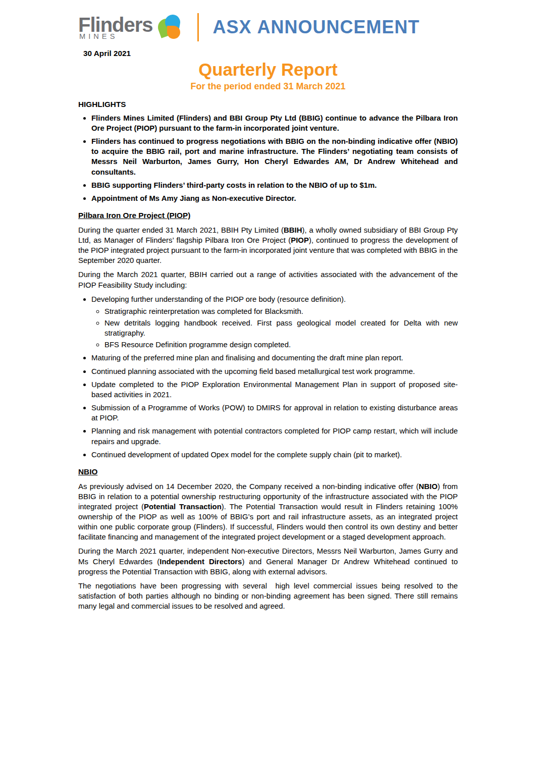For personal use only
Flinders
MINES
ASX ANNOUNCEMENT
30 April 2021
Quarterly Report
For the period ended 31 March 2021
HIGHLIGHTS
Flinders Mines Limited (Flinders) and BBI Group Pty Ltd (BBIG) continue to advance the Pilbara Iron Ore Project (PIOP) pursuant to the farm-in incorporated joint venture.
Flinders has continued to progress negotiations with BBIG on the non-binding indicative offer (NBIO) to acquire the BBIG rail, port and marine infrastructure. The Flinders’ negotiating team consists of Messrs Neil Warburton, James Gurry, Hon Cheryl Edwardes AM, Dr Andrew Whitehead and consultants.
BBIG supporting Flinders’ third-party costs in relation to the NBIO of up to $1m.
Appointment of Ms Amy Jiang as Non-executive Director.
Pilbara Iron Ore Project (PIOP)
During the quarter ended 31 March 2021, BBIH Pty Limited (BBIH), a wholly owned subsidiary of BBI Group Pty Ltd, as Manager of Flinders’ flagship Pilbara Iron Ore Project (PIOP), continued to progress the development of the PIOP integrated project pursuant to the farm-in incorporated joint venture that was completed with BBIG in the September 2020 quarter.
During the March 2021 quarter, BBIH carried out a range of activities associated with the advancement of the PIOP Feasibility Study including:
Developing further understanding of the PIOP ore body (resource definition).
Stratigraphic reinterpretation was completed for Blacksmith.
New detritals logging handbook received. First pass geological model created for Delta with new stratigraphy.
BFS Resource Definition programme design completed.
Maturing of the preferred mine plan and finalising and documenting the draft mine plan report.
Continued planning associated with the upcoming field based metallurgical test work programme.
Update completed to the PIOP Exploration Environmental Management Plan in support of proposed site-based activities in 2021.
Submission of a Programme of Works (POW) to DMIRS for approval in relation to existing disturbance areas at PIOP.
Planning and risk management with potential contractors completed for PIOP camp restart, which will include repairs and upgrade.
Continued development of updated Opex model for the complete supply chain (pit to market).
NBIO
As previously advised on 14 December 2020, the Company received a non-binding indicative offer (NBIO) from BBIG in relation to a potential ownership restructuring opportunity of the infrastructure associated with the PIOP integrated project (Potential Transaction). The Potential Transaction would result in Flinders retaining 100% ownership of the PIOP as well as 100% of BBIG’s port and rail infrastructure assets, as an integrated project within one public corporate group (Flinders). If successful, Flinders would then control its own destiny and better facilitate financing and management of the integrated project development or a staged development approach.
During the March 2021 quarter, independent Non-executive Directors, Messrs Neil Warburton, James Gurry and Ms Cheryl Edwardes (Independent Directors) and General Manager Dr Andrew Whitehead continued to progress the Potential Transaction with BBIG, along with external advisors.
The negotiations have been progressing with several high level commercial issues being resolved to the satisfaction of both parties although no binding or non-binding agreement has been signed. There still remains many legal and commercial issues to be resolved and agreed.